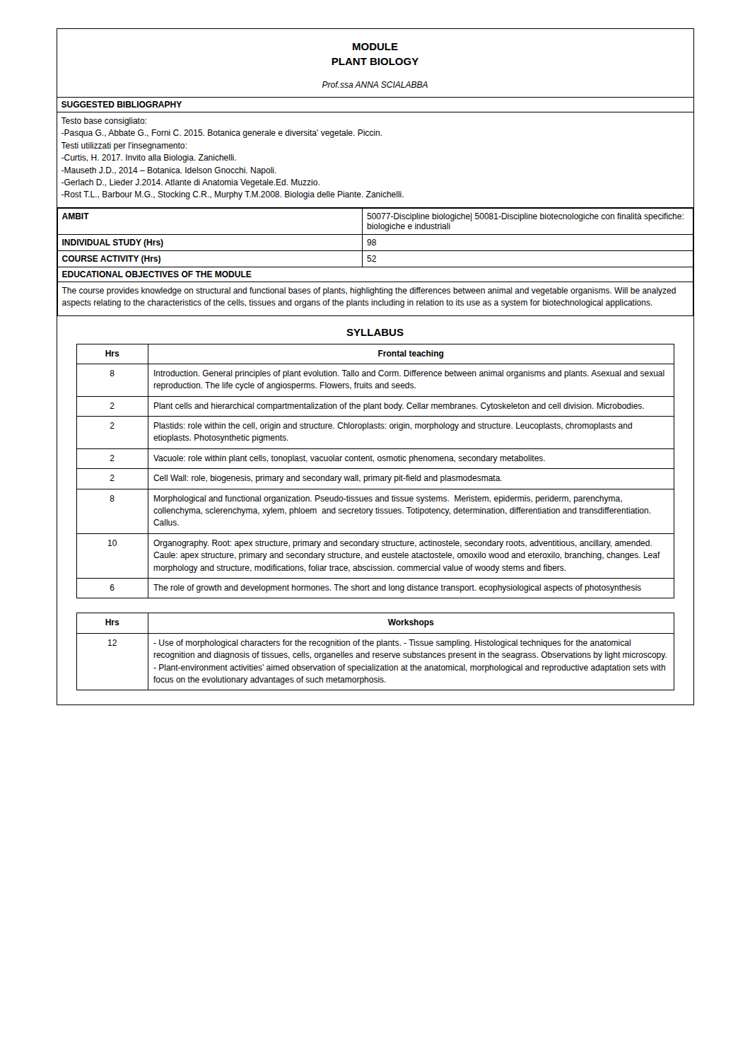MODULE
PLANT BIOLOGY
Prof.ssa ANNA SCIALABBA
SUGGESTED BIBLIOGRAPHY
Testo base consigliato:
-Pasqua G., Abbate G., Forni C. 2015. Botanica generale e diversita' vegetale. Piccin.
Testi utilizzati per l'insegnamento:
-Curtis, H. 2017. Invito alla Biologia. Zanichelli.
-Mauseth J.D., 2014 – Botanica. Idelson Gnocchi. Napoli.
-Gerlach D., Lieder J.2014. Atlante di Anatomia Vegetale.Ed. Muzzio.
-Rost T.L., Barbour M.G., Stocking C.R., Murphy T.M.2008. Biologia delle Piante. Zanichelli.
| AMBIT | 50077-Discipline biologiche/ 50081-Discipline biotecnologiche con finalità specifiche: biologiche e industriali |
| INDIVIDUAL STUDY (Hrs) | 98 |
| COURSE ACTIVITY (Hrs) | 52 |
EDUCATIONAL OBJECTIVES OF THE MODULE
The course provides knowledge on structural and functional bases of plants, highlighting the differences between animal and vegetable organisms. Will be analyzed aspects relating to the characteristics of the cells, tissues and organs of the plants including in relation to its use as a system for biotechnological applications.
SYLLABUS
| Hrs | Frontal teaching |
| --- | --- |
| 8 | Introduction. General principles of plant evolution. Tallo and Corm. Difference between animal organisms and plants. Asexual and sexual reproduction. The life cycle of angiosperms. Flowers, fruits and seeds. |
| 2 | Plant cells and hierarchical compartmentalization of the plant body. Cellar membranes. Cytoskeleton and cell division. Microbodies. |
| 2 | Plastids: role within the cell, origin and structure. Chloroplasts: origin, morphology and structure. Leucoplasts, chromoplasts and etioplasts. Photosynthetic pigments. |
| 2 | Vacuole: role within plant cells, tonoplast, vacuolar content, osmotic phenomena, secondary metabolites. |
| 2 | Cell Wall: role, biogenesis, primary and secondary wall, primary pit-field and plasmodesmata. |
| 8 | Morphological and functional organization. Pseudo-tissues and tissue systems. Meristem, epidermis, periderm, parenchyma, collenchyma, sclerenchyma, xylem, phloem and secretory tissues. Totipotency, determination, differentiation and transdifferentiation. Callus. |
| 10 | Organography. Root: apex structure, primary and secondary structure, actinostele, secondary roots, adventitious, ancillary, amended. Caule: apex structure, primary and secondary structure, and eustele atactostele, omoxilo wood and eteroxilo, branching, changes. Leaf morphology and structure, modifications, foliar trace, abscission. commercial value of woody stems and fibers. |
| 6 | The role of growth and development hormones. The short and long distance transport. ecophysiological aspects of photosynthesis |
| Hrs | Workshops |
| --- | --- |
| 12 | - Use of morphological characters for the recognition of the plants. - Tissue sampling. Histological techniques for the anatomical recognition and diagnosis of tissues, cells, organelles and reserve substances present in the seagrass. Observations by light microscopy. - Plant-environment activities' aimed observation of specialization at the anatomical, morphological and reproductive adaptation sets with focus on the evolutionary advantages of such metamorphosis. |